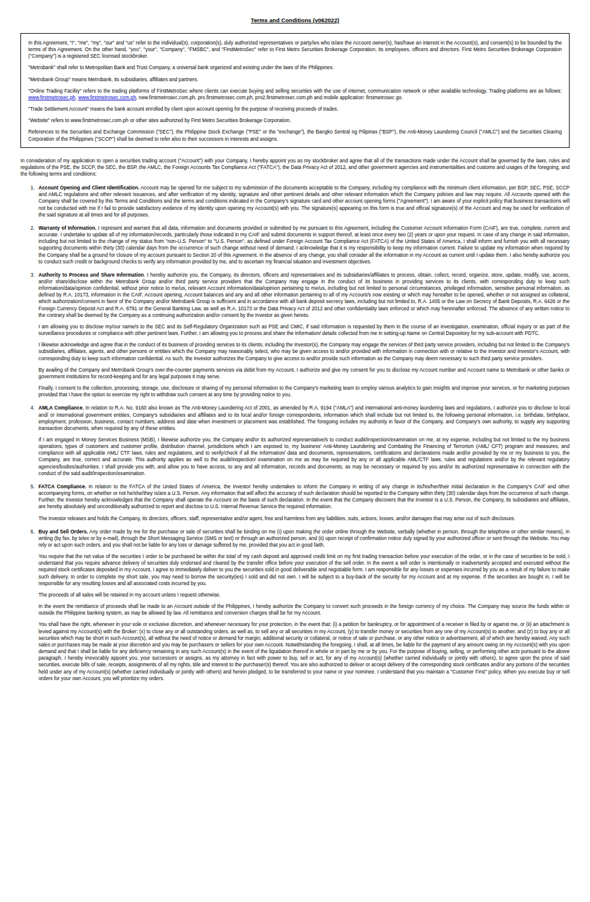Terms and Conditions (v062022)
In this Agreement, "I", "me", "my", "our" and "us" refer to the individual(s), corporation(s), duly authorized representatives or party/ies who is/are the Account owner(s), has/have an interest in the Account(s), and consent(s) to be bounded by the terms of this Agreement. On the other hand, "you", "your", "Company", "FMSBC", and "FirstMetroSec" refer to First Metro Securities Brokerage Corporation, its employees, officers and directors. First Metro Securities Brokerage Corporation ("Company") is a registered SEC licensed stockbroker.
"Metrobank" shall refer to Metropolitan Bank and Trust Company, a universal bank organized and existing under the laws of the Philippines.
"Metrobank Group" means Metrobank, its subsidiaries, affiliates and partners.
"Online Trading Facility" refers to the trading platforms of FirstMetroSec where clients can execute buying and selling securities with the use of internet, communication network or other available technology. Trading platforms are as follows: www.firstmetrosec.ph, www.firstmetrosec.com.ph, new.firstmetrosec.com.ph, pro.firstmetrosec.com.ph, pro2.firstmetrosec.com.ph and mobile application: firstmetrosec go.
"Trade Settlement Account" means the bank account enrolled by client upon account opening for the purpose of receiving proceeds of trades.
"Website" refers to www.firstmetrosec.com.ph or other sites authorized by First Metro Securities Brokerage Corporation.
References to the Securities and Exchange Commission ("SEC"), the Philippine Stock Exchange ("PSE" or the "exchange"), the Bangko Sentral ng Pilipinas ("BSP"), the Anti-Money Laundering Council ("AMLC") and the Securities Clearing Corporation of the Philippines ("SCCP") shall be deemed to refer also to their successors in interests and assigns.
In consideration of my application to open a securities trading account ("Account") with your Company, I hereby appoint you as my stockbroker and agree that all of the transactions made under the Account shall be governed by the laws, rules and regulations of the PSE, the SCCP, the SEC, the BSP, the AMLC, the Foreign Accounts Tax Compliance Act ("FATCA"), the Data Privacy Act of 2012, and other government agencies and instrumentalities and customs and usages of the foregoing, and the following terms and conditions:
Account Opening and Client Identification. Account may be opened for me subject to my submission of the documents acceptable to the Company, including my compliance with the minimum client information, per BSP, SEC, PSE, SCCP and AMLC regulations and other relevant issuances, and after verification of my identity, signature and other pertinent details and other relevant information which the Company policies and law may require. All Accounts opened with the Company shall be covered by this Terms and Conditions and the terms and conditions indicated in the Company's signature card and other account opening forms ("Agreement"). I am aware of your explicit policy that business transactions will not be conducted with me if I fail to provide satisfactory evidence of my identity upon opening my Account(s) with you. The signature(s) appearing on this form is true and official signature(s) of the Account and may be used for verification of the said signature at all times and for all purposes.
Warranty of Information. I represent and warrant that all data, information and documents provided or submitted by me pursuant to this Agreement, including the Customer Account Information Form (CAIF), are true, complete, current and accurate. I undertake to update all of my information/records, particularly those indicated in my CAIF and submit documents in support thereof, at least once every two (2) years or upon your request. In case of any change in said information, including but not limited to the change of my status from "non-U.S. Person" to "U.S. Person", as defined under Foreign Account Tax Compliance Act (FATCA) of the United States of America, I shall inform and furnish you with all necessary supporting documents within thirty (30) calendar days from the occurrence of such change without need of demand. I acknowledge that it is my responsibility to keep my information current. Failure to update my information when required by the Company shall be a ground for closure of my account pursuant to Section 20 of this Agreement. In the absence of any change, you shall consider all the information in my Account as current until I update them. I also hereby authorize you to conduct such credit or background checks to verify any information provided by me, and to ascertain my financial situation and investment objectives.
Authority to Process and Share Information. I hereby authorize you, the Company, its directors, officers and representatives and its subsidiaries/affiliates to process, obtain, collect, record, organize, store, update, modify, use, access, and/or share/disclose within the Metrobank Group and/or third party service providers that the Company may engage in the conduct of its business in providing services to its clients, with corresponding duty to keep such information/data/opinion confidential, without prior notice to me/us, relevant Account information/data/opinion pertaining to me/us, including but not limited to personal circumstances, privileged information, sensitive personal information, as defined by R.A. 10173, information in the CAIF, Account opening, Account balances and any and all other information pertaining to all of my Account/s now existing or which may hereafter to be opened, whether or not assigned as collateral, which authorization/consent in favor of the Company and/or Metrobank Group is sufficient and in accordance with all bank deposit secrecy laws, including but not limited to, R.A. 1405 or the Law on Secrecy of Bank Deposits, R.A. 6426 or the Foreign Currency Deposit Act and R.A. 8791 or the General Banking Law, as well as R.A. 10173 or the Data Privacy Act of 2012 and other confidentiality laws enforced or which may hereinafter enforced. The absence of any written notice to the contrary shall be deemed by the Company as a continuing authorization and/or consent by the Investor as given hereto.
I am allowing you to disclose my/our name/s to the SEC and its Self-Regulatory Organization such as PSE and CMIC, if said information is requested by them in the course of an investigation, examination, official inquiry or as part of the surveillance procedures or compliance with other pertinent laws. Further, I am allowing you to process and share the information/ details collected from me in setting-up Name on Central Depository for my sub-account with PDTC.
I likewise acknowledge and agree that in the conduct of its business of providing services to its clients, including the Investor(s), the Company may engage the services of third party service providers, including but not limited to the Company's subsidiaries, affiliates, agents, and other persons or entities which the Company may reasonably select, who may be given access to and/or provided with information in connection with or relative to the Investor and Investor's Account, with corresponding duty to keep such information confidential. As such, the Investor authorizes the Company to give access to and/or provide such information as the Company may deem necessary to such third party service providers.
By availing of the Company and Metrobank Group's over-the-counter payments services via debit from my Account, I authorize and give my consent for you to disclose my Account number and Account name to Metrobank or other banks or government institutions for record-keeping and for any legal purposes it may serve.
Finally, I consent to the collection, processing, storage, use, disclosure or sharing of my personal information to the Company's marketing team to employ various analytics to gain insights and improve your services, or for marketing purposes provided that I have the option to exercise my right to withdraw such consent at any time by providing notice to you.
AMLA Compliance. In relation to R.A. No. 9160 also known as The Anti-Money Laundering Act of 2001, as amended by R.A. 9194 ("AMLA") and international anti-money laundering laws and regulations, I authorize you to disclose to local and/ or international government entities, Company's subsidiaries and affiliates and to its local and/or foreign correspondents, information which shall include but not limited to, the following personal information, i.e. birthdate, birthplace, employment, profession, business, contact numbers, address and date when investment or placement was established. The foregoing includes my authority in favor of the Company, and Company's own authority, to supply any supporting transaction documents, when required by any of these entities.
If I am engaged in Money Services Business (MSB), I likewise authorize you, the Company and/or its authorized representative/s to conduct audit/inspection/examination on me, at my expense, including but not limited to the my business operations, types of customers and customer profile, distribution channel, jurisdictions which I am exposed to, my business' Anti-Money Laundering and Combating the Financing of Terrorism (AML/ CFT) program and measures, and compliance with all applicable AML/ CTF laws, rules and regulations, and to verify/check if all the information/ data and documents, representations, certifications and declarations made and/or provided by me or my business to you, the Company, are true, correct and accurate. This authority applies as well to the audit/inspection/ examination on me as may be required by any or all applicable AML/CTF laws, rules and regulations and/or by the relevant regulatory agencies/bodies/authorities. I shall provide you with, and allow you to have access, to any and all information, records and documents, as may be necessary or required by you and/or its authorized representative in connection with the conduct of the said audit/inspection/examination.
FATCA Compliance. In relation to the FATCA of the United States of America, the Investor hereby undertakes to inform the Company in writing of any change in its/his/her/their initial declaration in the Company's CAIF and other accompanying forms, on whether or not he/she/they is/are a U.S. Person. Any information that will affect the accuracy of such declaration should be reported to the Company within thirty (30) calendar days from the occurrence of such change. Further, the Investor hereby acknowledges that the Company shall operate the Account on the basis of such declaration. In the event that the Company discovers that the Investor is a U.S. Person, the Company, its subsidiaries and affiliates, are hereby absolutely and unconditionally authorized to report and disclose to U.S. Internal Revenue Service the required information.
The Investor releases and holds the Company, its directors, officers, staff, representative and/or agent, free and harmless from any liabilities, suits, actions, losses, and/or damages that may arise out of such disclosure.
Buy and Sell Orders. Any order made by me for the purchase or sale of securities shall be binding on me (i) upon making the order online through the Website, verbally (whether in person, through the telephone or other similar means), in writing (by fax, by telex or by e-mail), through the Short Messaging Service (SMS or text) or through an authorized person, and (ii) upon receipt of confirmation notice duly signed by your authorized officer or sent through the Website. You may rely or act upon such orders, and you shall not be liable for any loss or damage suffered by me, provided that you act in good faith.
You require that the net value of the securities I order to be purchased be within the total of my cash deposit and approved credit limit on my first trading transaction before your execution of the order, or in the case of securities to be sold, I understand that you require advance delivery of securities duly endorsed and cleared by the transfer office before your execution of the sell order. In the event a sell order is intentionally or inadvertently accepted and executed without the required stock certificates deposited in my Account, I agree to immediately deliver to you the securities sold in good deliverable and negotiable form. I am responsible for any losses or expenses incurred by you as a result of my failure to make such delivery. In order to complete my short sale, you may need to borrow the security(ies) I sold and did not own. I will be subject to a buy-back of the security for my Account and at my expense. If the securities are bought in, I will be responsible for any resulting losses and all associated costs incurred by you.
The proceeds of all sales will be retained in my account unless I request otherwise.
In the event the remittance of proceeds shall be made to an Account outside of the Philippines, I hereby authorize the Company to convert such proceeds in the foreign currency of my choice. The Company may source the funds within or outside the Philippine banking system, as may be allowed by law. All remittance and conversion charges shall be for my Account.
You shall have the right, whenever in your sole or exclusive discretion, and whenever necessary for your protection, in the event that: (i) a petition for bankruptcy, or for appointment of a receiver is filed by or against me, or (ii) an attachment is levied against my Account(s) with the Broker: (x) to close any or all outstanding orders, as well as, to sell any or all securities in my Account, (y) to transfer money or securities from any one of my Account(s) to another, and (z) to buy any or all securities which may be short in such Account(s), all without the need of notice or demand for margin, additional security or collateral, or notice of sale or purchase, or any other notice or advertisement, all of which are hereby waived. Any such sales or purchases may be made at your discretion and you may be purchasers or sellers for your own Account. Notwithstanding the foregoing, I shall, at all times, be liable for the payment of any amount owing on my Account(s) with you upon demand and that I shall be liable for any deficiency remaining in any such Account(s) in the event of the liquidation thereof in whole or in part by me or by you. For the purpose of buying, selling, or performing other acts pursuant to the above paragraph, I hereby irrevocably appoint you, your successors or assigns, as my attorney in fact with power to buy, sell or act, for any of my Account(s) (whether carried individually or jointly with others), to agree upon the price of said securities, execute bills of sale, receipts, assignments of all my rights, title and interest to the purchaser(s) thereof. You are also authorized to deliver or accept delivery of the corresponding stock certificates and/or any portions of the securities held under any of my Account(s) (whether carried individually or jointly with others) and herein pledged, to be transferred to your name or your nominee. I understand that you maintain a "Customer First" policy. When you execute buy or sell orders for your own Account, you will prioritize my orders.